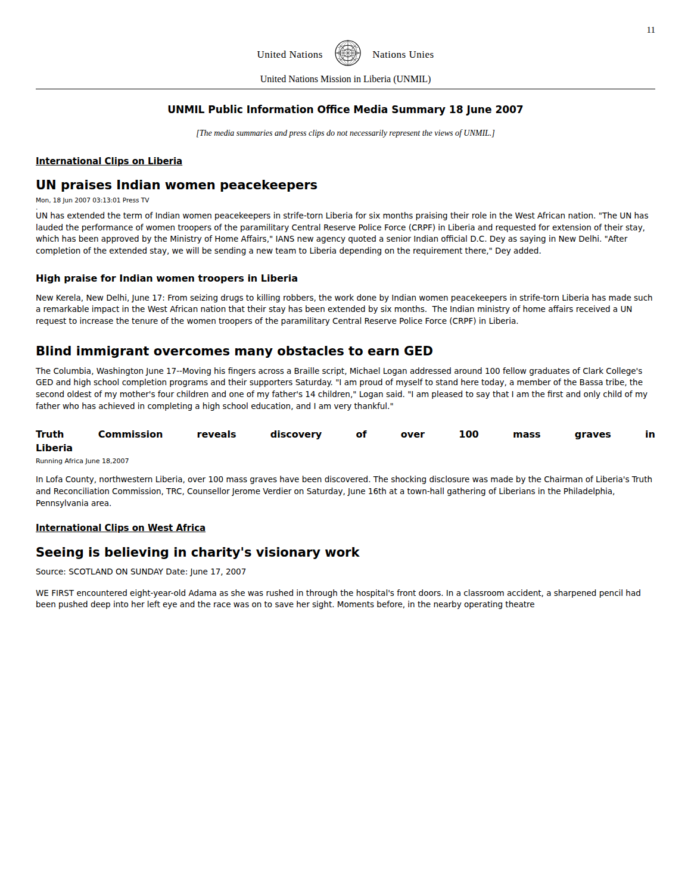11
United Nations Nations Unies
United Nations Mission in Liberia (UNMIL)
UNMIL Public Information Office Media Summary 18 June 2007
[The media summaries and press clips do not necessarily represent the views of UNMIL.]
International Clips on Liberia
UN praises Indian women peacekeepers
Mon, 18 Jun 2007 03:13:01 Press TV
.
UN has extended the term of Indian women peacekeepers in strife-torn Liberia for six months praising their role in the West African nation. "The UN has lauded the performance of women troopers of the paramilitary Central Reserve Police Force (CRPF) in Liberia and requested for extension of their stay, which has been approved by the Ministry of Home Affairs," IANS new agency quoted a senior Indian official D.C. Dey as saying in New Delhi. "After completion of the extended stay, we will be sending a new team to Liberia depending on the requirement there," Dey added.
High praise for Indian women troopers in Liberia
New Kerela, New Delhi, June 17: From seizing drugs to killing robbers, the work done by Indian women peacekeepers in strife-torn Liberia has made such a remarkable impact in the West African nation that their stay has been extended by six months. The Indian ministry of home affairs received a UN request to increase the tenure of the women troopers of the paramilitary Central Reserve Police Force (CRPF) in Liberia.
Blind immigrant overcomes many obstacles to earn GED
The Columbia, Washington June 17--Moving his fingers across a Braille script, Michael Logan addressed around 100 fellow graduates of Clark College's GED and high school completion programs and their supporters Saturday. "I am proud of myself to stand here today, a member of the Bassa tribe, the second oldest of my mother's four children and one of my father's 14 children," Logan said. "I am pleased to say that I am the first and only child of my father who has achieved in completing a high school education, and I am very thankful."
Truth Commission reveals discovery of over 100 mass graves inLiberia
Running Africa June 18,2007
In Lofa County, northwestern Liberia, over 100 mass graves have been discovered. The shocking disclosure was made by the Chairman of Liberia's Truth and Reconciliation Commission, TRC, Counsellor Jerome Verdier on Saturday, June 16th at a town-hall gathering of Liberians in the Philadelphia, Pennsylvania area.
International Clips on West Africa
Seeing is believing in charity's visionary work
Source: SCOTLAND ON SUNDAY Date: June 17, 2007
WE FIRST encountered eight-year-old Adama as she was rushed in through the hospital's front doors. In a classroom accident, a sharpened pencil had been pushed deep into her left eye and the race was on to save her sight. Moments before, in the nearby operating theatre